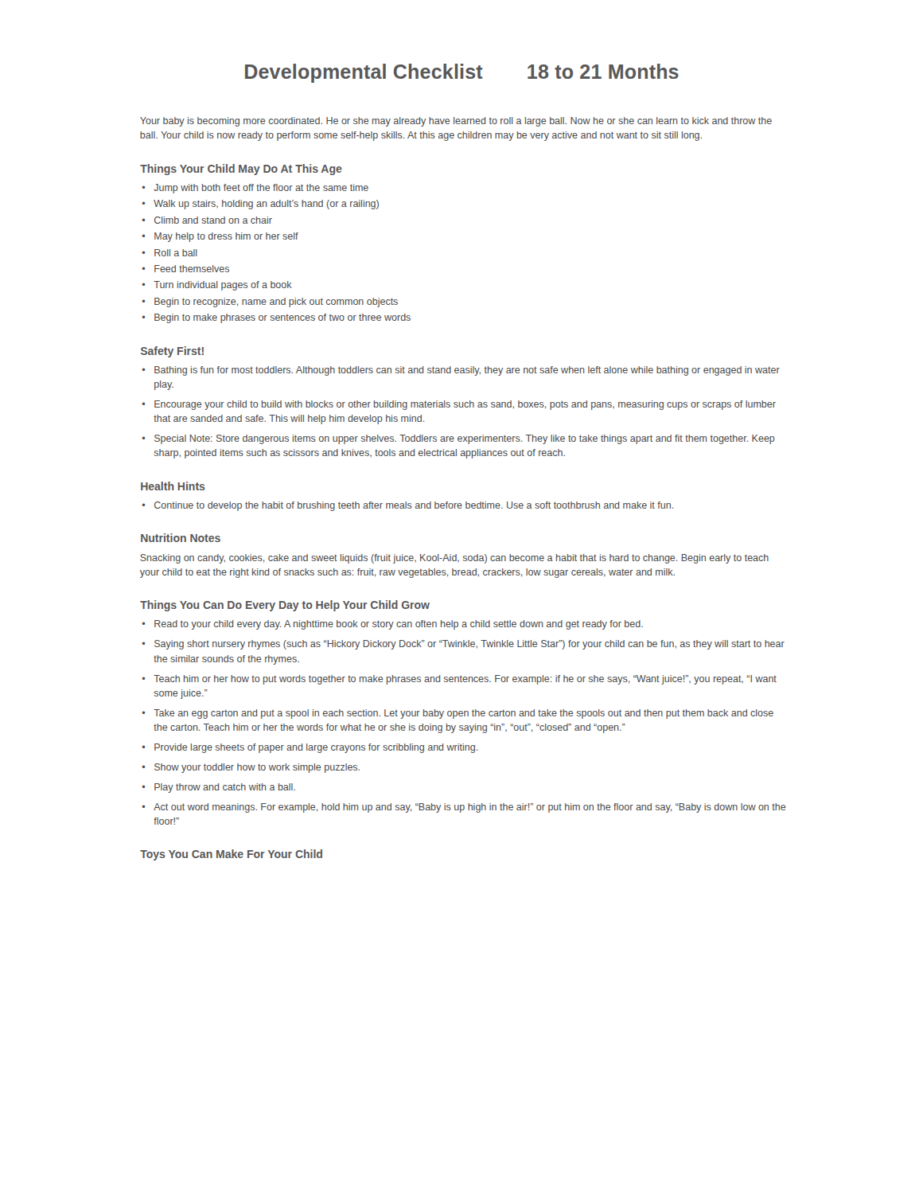Developmental Checklist 18 to 21 Months
Your baby is becoming more coordinated. He or she may already have learned to roll a large ball. Now he or she can learn to kick and throw the ball. Your child is now ready to perform some self-help skills. At this age children may be very active and not want to sit still long.
Things Your Child May Do At This Age
Jump with both feet off the floor at the same time
Walk up stairs, holding an adult’s hand (or a railing)
Climb and stand on a chair
May help to dress him or her self
Roll a ball
Feed themselves
Turn individual pages of a book
Begin to recognize, name and pick out common objects
Begin to make phrases or sentences of two or three words
Safety First!
Bathing is fun for most toddlers. Although toddlers can sit and stand easily, they are not safe when left alone while bathing or engaged in water play.
Encourage your child to build with blocks or other building materials such as sand, boxes, pots and pans, measuring cups or scraps of lumber that are sanded and safe. This will help him develop his mind.
Special Note: Store dangerous items on upper shelves. Toddlers are experimenters. They like to take things apart and fit them together. Keep sharp, pointed items such as scissors and knives, tools and electrical appliances out of reach.
Health Hints
Continue to develop the habit of brushing teeth after meals and before bedtime. Use a soft toothbrush and make it fun.
Nutrition Notes
Snacking on candy, cookies, cake and sweet liquids (fruit juice, Kool-Aid, soda) can become a habit that is hard to change. Begin early to teach your child to eat the right kind of snacks such as: fruit, raw vegetables, bread, crackers, low sugar cereals, water and milk.
Things You Can Do Every Day to Help Your Child Grow
Read to your child every day. A nighttime book or story can often help a child settle down and get ready for bed.
Saying short nursery rhymes (such as “Hickory Dickory Dock” or “Twinkle, Twinkle Little Star”) for your child can be fun, as they will start to hear the similar sounds of the rhymes.
Teach him or her how to put words together to make phrases and sentences. For example: if he or she says, “Want juice!”, you repeat, “I want some juice.”
Take an egg carton and put a spool in each section. Let your baby open the carton and take the spools out and then put them back and close the carton. Teach him or her the words for what he or she is doing by saying “in”, “out”, “closed” and “open.”
Provide large sheets of paper and large crayons for scribbling and writing.
Show your toddler how to work simple puzzles.
Play throw and catch with a ball.
Act out word meanings. For example, hold him up and say, “Baby is up high in the air!” or put him on the floor and say, “Baby is down low on the floor!”
Toys You Can Make For Your Child